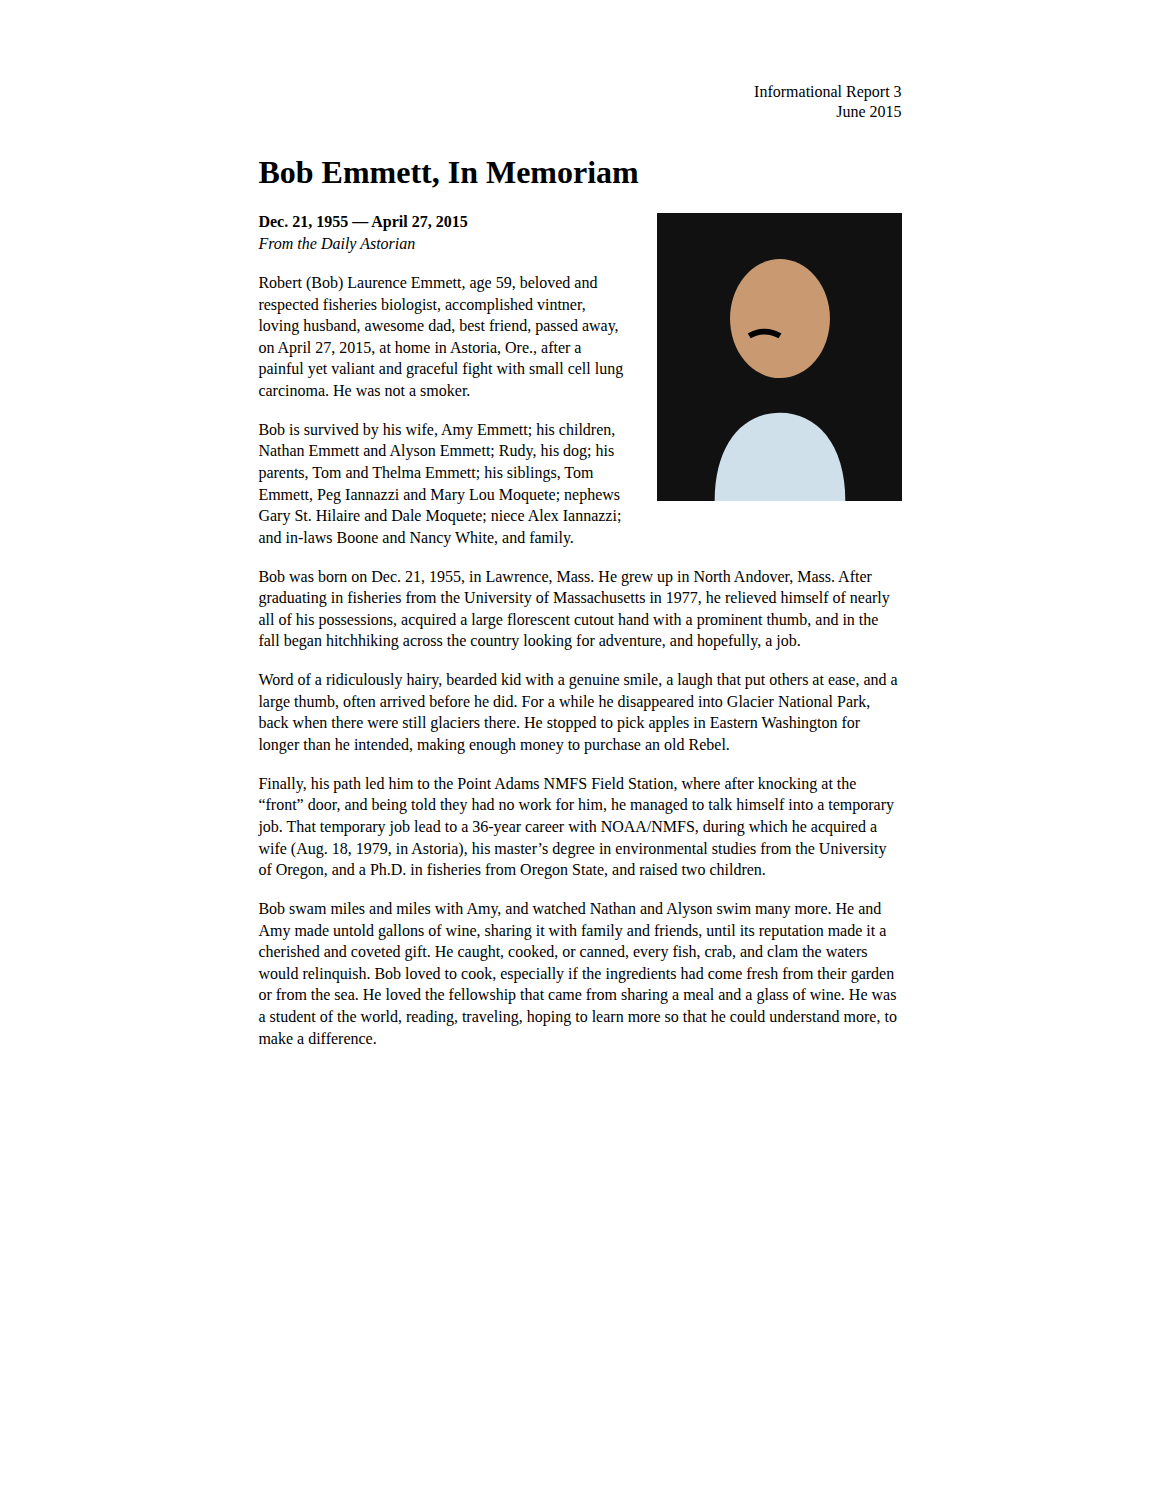Informational Report 3
June 2015
Bob Emmett, In Memoriam
Dec. 21, 1955 — April 27, 2015
From the Daily Astorian
Robert (Bob) Laurence Emmett, age 59, beloved and respected fisheries biologist, accomplished vintner, loving husband, awesome dad, best friend, passed away, on April 27, 2015, at home in Astoria, Ore., after a painful yet valiant and graceful fight with small cell lung carcinoma. He was not a smoker.
Bob is survived by his wife, Amy Emmett; his children, Nathan Emmett and Alyson Emmett; Rudy, his dog; his parents, Tom and Thelma Emmett; his siblings, Tom Emmett, Peg Iannazzi and Mary Lou Moquete; nephews Gary St. Hilaire and Dale Moquete; niece Alex Iannazzi; and in-laws Boone and Nancy White, and family.
Bob was born on Dec. 21, 1955, in Lawrence, Mass. He grew up in North Andover, Mass. After graduating in fisheries from the University of Massachusetts in 1977, he relieved himself of nearly all of his possessions, acquired a large florescent cutout hand with a prominent thumb, and in the fall began hitchhiking across the country looking for adventure, and hopefully, a job.
Word of a ridiculously hairy, bearded kid with a genuine smile, a laugh that put others at ease, and a large thumb, often arrived before he did. For a while he disappeared into Glacier National Park, back when there were still glaciers there. He stopped to pick apples in Eastern Washington for longer than he intended, making enough money to purchase an old Rebel.
Finally, his path led him to the Point Adams NMFS Field Station, where after knocking at the “front” door, and being told they had no work for him, he managed to talk himself into a temporary job. That temporary job lead to a 36-year career with NOAA/NMFS, during which he acquired a wife (Aug. 18, 1979, in Astoria), his master’s degree in environmental studies from the University of Oregon, and a Ph.D. in fisheries from Oregon State, and raised two children.
Bob swam miles and miles with Amy, and watched Nathan and Alyson swim many more. He and Amy made untold gallons of wine, sharing it with family and friends, until its reputation made it a cherished and coveted gift. He caught, cooked, or canned, every fish, crab, and clam the waters would relinquish. Bob loved to cook, especially if the ingredients had come fresh from their garden or from the sea. He loved the fellowship that came from sharing a meal and a glass of wine. He was a student of the world, reading, traveling, hoping to learn more so that he could understand more, to make a difference.